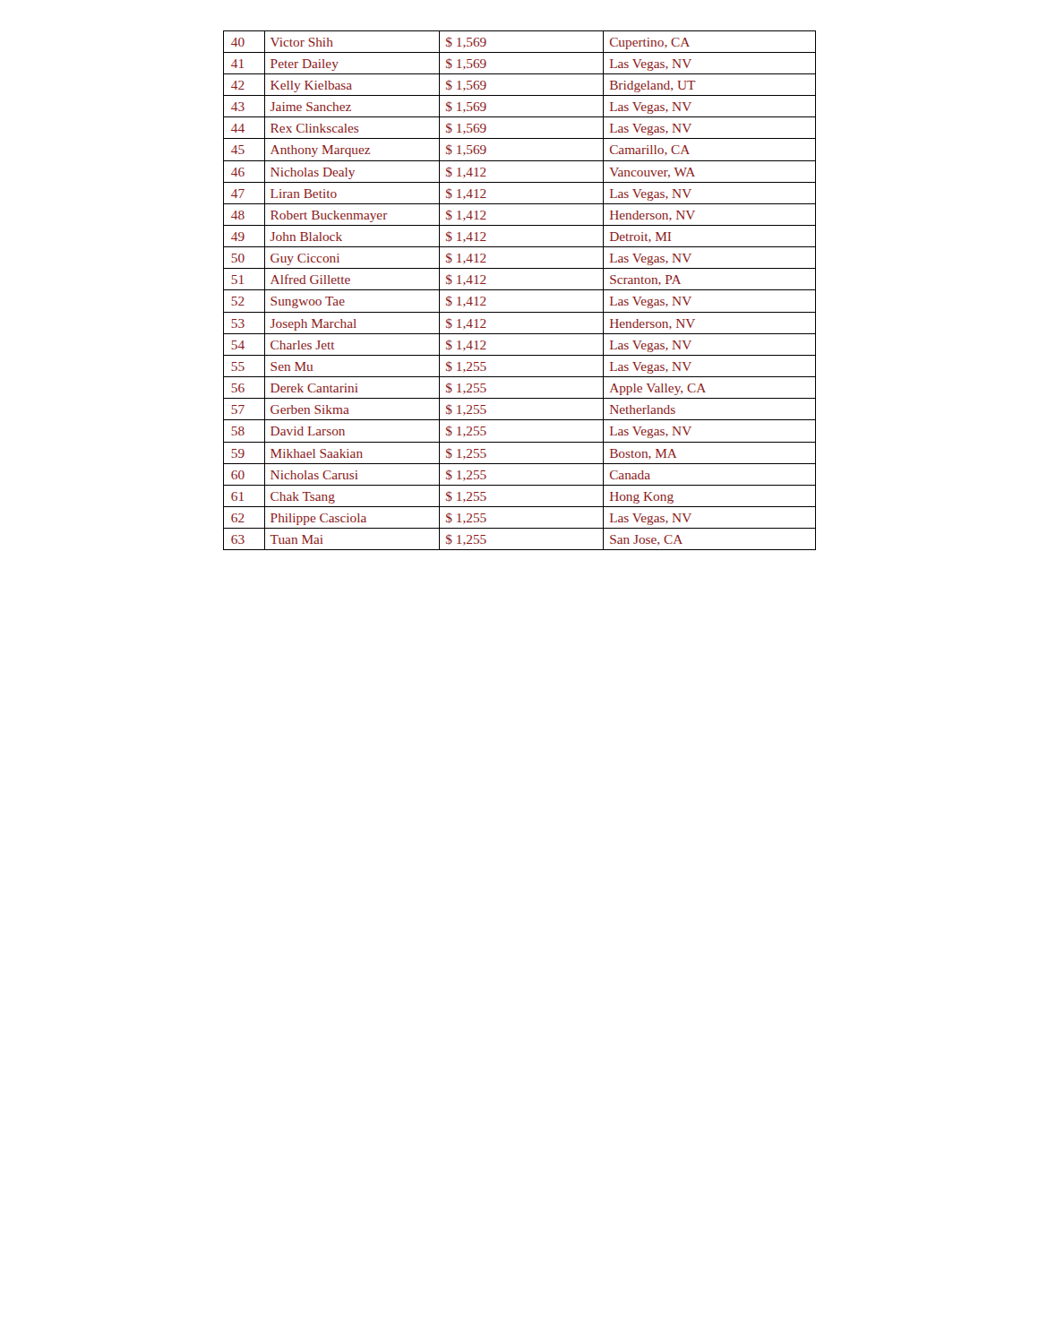| 40 | Victor Shih | $ 1,569 | Cupertino, CA |
| 41 | Peter Dailey | $ 1,569 | Las Vegas, NV |
| 42 | Kelly Kielbasa | $ 1,569 | Bridgeland, UT |
| 43 | Jaime Sanchez | $ 1,569 | Las Vegas, NV |
| 44 | Rex Clinkscales | $ 1,569 | Las Vegas, NV |
| 45 | Anthony Marquez | $ 1,569 | Camarillo, CA |
| 46 | Nicholas Dealy | $ 1,412 | Vancouver, WA |
| 47 | Liran Betito | $ 1,412 | Las Vegas, NV |
| 48 | Robert Buckenmayer | $ 1,412 | Henderson, NV |
| 49 | John Blalock | $ 1,412 | Detroit, MI |
| 50 | Guy Cicconi | $ 1,412 | Las Vegas, NV |
| 51 | Alfred Gillette | $ 1,412 | Scranton, PA |
| 52 | Sungwoo Tae | $ 1,412 | Las Vegas, NV |
| 53 | Joseph Marchal | $ 1,412 | Henderson, NV |
| 54 | Charles Jett | $ 1,412 | Las Vegas, NV |
| 55 | Sen Mu | $ 1,255 | Las Vegas, NV |
| 56 | Derek Cantarini | $ 1,255 | Apple Valley, CA |
| 57 | Gerben Sikma | $ 1,255 | Netherlands |
| 58 | David Larson | $ 1,255 | Las Vegas, NV |
| 59 | Mikhael Saakian | $ 1,255 | Boston, MA |
| 60 | Nicholas Carusi | $ 1,255 | Canada |
| 61 | Chak Tsang | $ 1,255 | Hong Kong |
| 62 | Philippe Casciola | $ 1,255 | Las Vegas, NV |
| 63 | Tuan Mai | $ 1,255 | San Jose, CA |